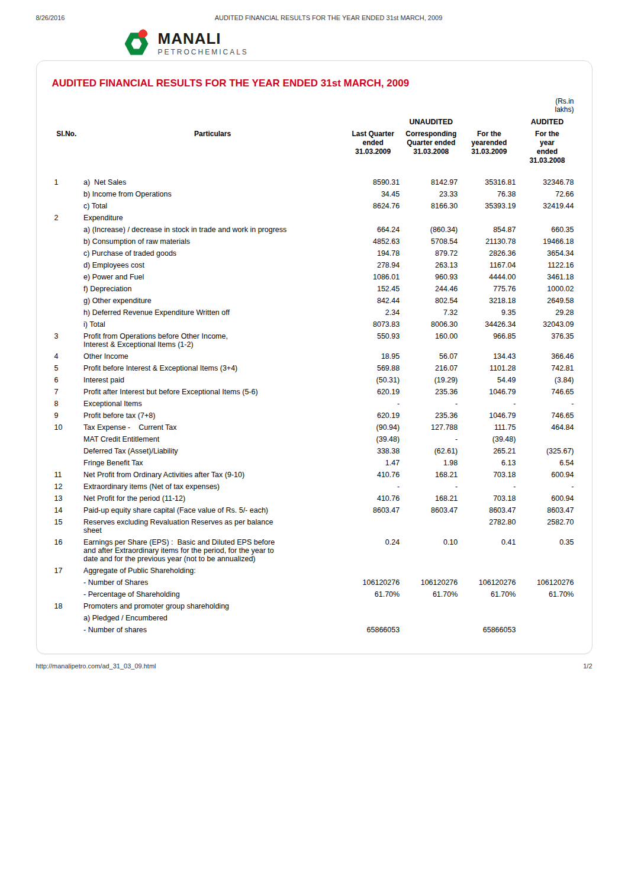8/26/2016
AUDITED FINANCIAL RESULTS FOR THE YEAR ENDED 31st MARCH, 2009
MANALI
PETROCHEMICALS
AUDITED FINANCIAL RESULTS FOR THE YEAR ENDED 31st MARCH, 2009
| | | (Rs.in lakhs) |
| | UNAUDITED | AUDITED |
| Sl.No. | Particulars | Last Quarter ended 31.03.2009 | Corresponding Quarter ended 31.03.2008 | For the yearended 31.03.2009 | For the year ended 31.03.2008 |
| 1 | a) Net Sales | 8590.31 | 8142.97 | 35316.81 | 32346.78 |
| | b) Income from Operations | 34.45 | 23.33 | 76.38 | 72.66 |
| | c) Total | 8624.76 | 8166.30 | 35393.19 | 32419.44 |
| 2 | Expenditure | | | | |
| | a) (Increase) / decrease in stock in trade and work in progress | 664.24 | (860.34) | 854.87 | 660.35 |
| | b) Consumption of raw materials | 4852.63 | 5708.54 | 21130.78 | 19466.18 |
| | c) Purchase of traded goods | 194.78 | 879.72 | 2826.36 | 3654.34 |
| | d) Employees cost | 278.94 | 263.13 | 1167.04 | 1122.16 |
| | e) Power and Fuel | 1086.01 | 960.93 | 4444.00 | 3461.18 |
| | f) Depreciation | 152.45 | 244.46 | 775.76 | 1000.02 |
| | g) Other expenditure | 842.44 | 802.54 | 3218.18 | 2649.58 |
| | h) Deferred Revenue Expenditure Written off | 2.34 | 7.32 | 9.35 | 29.28 |
| | i) Total | 8073.83 | 8006.30 | 34426.34 | 32043.09 |
| 3 | Profit from Operations before Other Income, Interest & Exceptional Items (1-2) | 550.93 | 160.00 | 966.85 | 376.35 |
| 4 | Other Income | 18.95 | 56.07 | 134.43 | 366.46 |
| 5 | Profit before Interest & Exceptional Items (3+4) | 569.88 | 216.07 | 1101.28 | 742.81 |
| 6 | Interest paid | (50.31) | (19.29) | 54.49 | (3.84) |
| 7 | Profit after Interest but before Exceptional Items (5-6) | 620.19 | 235.36 | 1046.79 | 746.65 |
| 8 | Exceptional Items | - | - | - | - |
| 9 | Profit before tax (7+8) | 620.19 | 235.36 | 1046.79 | 746.65 |
| 10 | Tax Expense - Current Tax | (90.94) | 127.788 | 111.75 | 464.84 |
| | MAT Credit Entitlement | (39.48) | - | (39.48) | |
| | Deferred Tax (Asset)/Liability | 338.38 | (62.61) | 265.21 | (325.67) |
| | Fringe Benefit Tax | 1.47 | 1.98 | 6.13 | 6.54 |
| 11 | Net Profit from Ordinary Activities after Tax (9-10) | 410.76 | 168.21 | 703.18 | 600.94 |
| 12 | Extraordinary items (Net of tax expenses) | - | - | - | - |
| 13 | Net Profit for the period (11-12) | 410.76 | 168.21 | 703.18 | 600.94 |
| 14 | Paid-up equity share capital (Face value of Rs. 5/- each) | 8603.47 | 8603.47 | 8603.47 | 8603.47 |
| 15 | Reserves excluding Revaluation Reserves as per balance sheet | | | 2782.80 | 2582.70 |
| 16 | Earnings per Share (EPS) : Basic and Diluted EPS before and after Extraordinary items for the period, for the year to date and for the previous year (not to be annualized) | 0.24 | 0.10 | 0.41 | 0.35 |
| 17 | Aggregate of Public Shareholding: | | | | |
| | - Number of Shares | 106120276 | 106120276 | 106120276 | 106120276 |
| | - Percentage of Shareholding | 61.70% | 61.70% | 61.70% | 61.70% |
| 18 | Promoters and promoter group shareholding | | | | |
| | a) Pledged / Encumbered | | | | |
| | - Number of shares | 65866053 | | 65866053 | |
http://manalipetro.com/ad_31_03_09.html
1/2